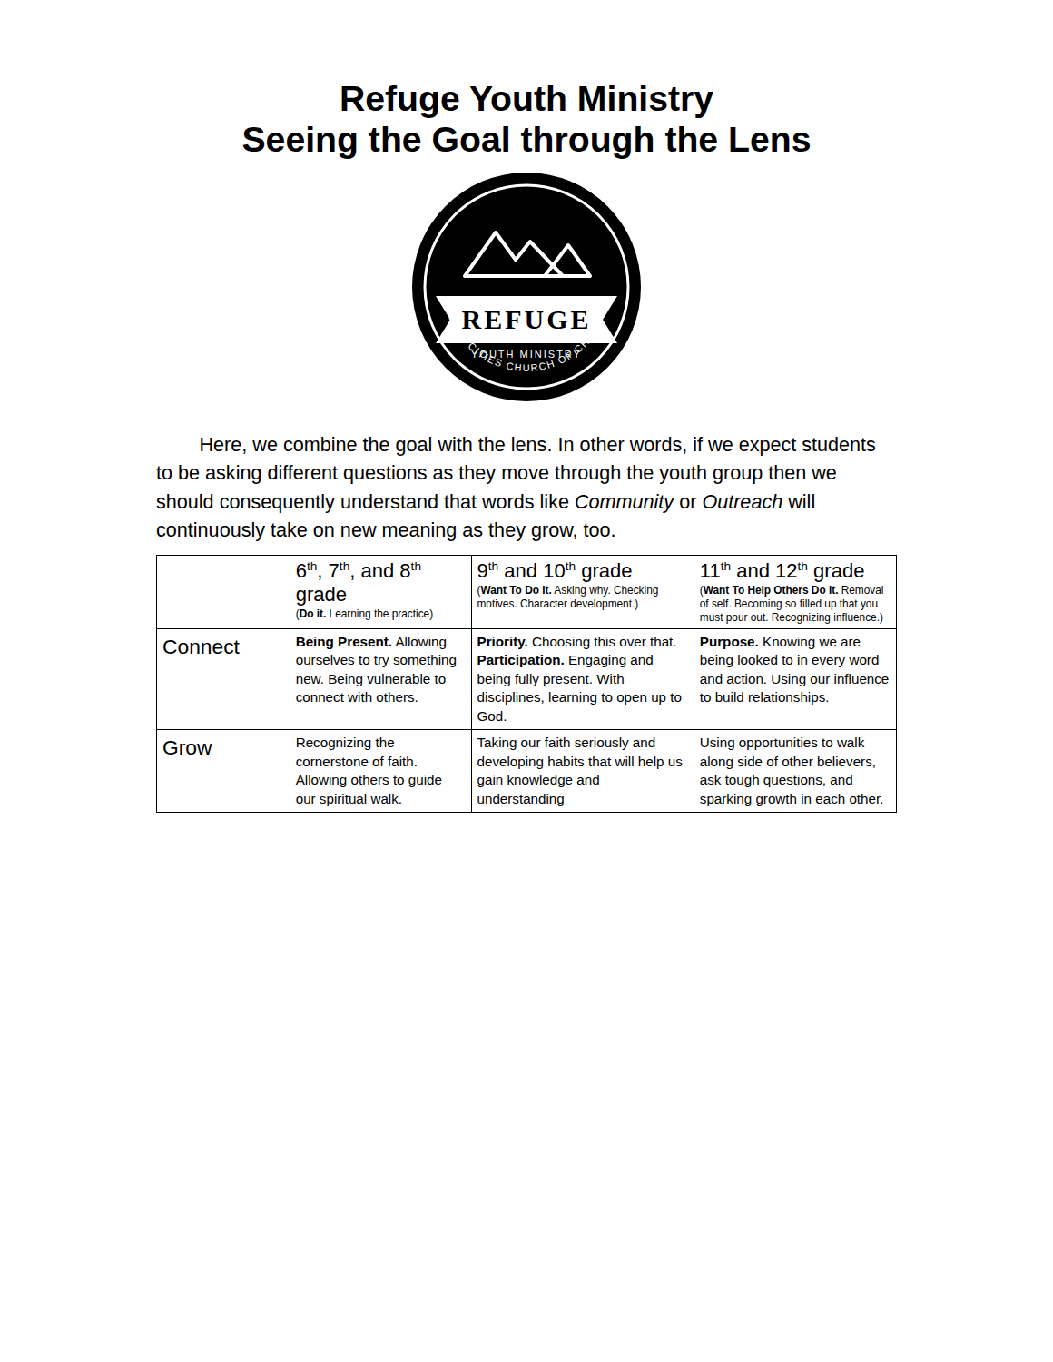Refuge Youth Ministry
Seeing the Goal through the Lens
REFUGE YOUTH MINISTRY LAKE CITIES CHURCH OF CHRIST
Here, we combine the goal with the lens. In other words, if we expect students to be asking different questions as they move through the youth group then we should consequently understand that words like Community or Outreach will continuously take on new meaning as they grow, too.
| | 6 th , 7 th , and 8 th grade ( Do it. Learning the practice) | 9 th and 10 th grade ( Want To Do It. Asking why. Checking motives. Character development.) | 11 th and 12 th grade ( Want To Help Others Do It. Removal of self. Becoming so filled up that you must pour out. Recognizing influence.) |
| --- | --- | --- | --- |
| Connect | Being Present. Allowing ourselves to try something new. Being vulnerable to connect with others. | Priority. Choosing this over that. Participation. Engaging and being fully present. With disciplines, learning to open up to God. | Purpose. Knowing we are being looked to in every word and action. Using our influence to build relationships. |
| Grow | Recognizing the cornerstone of faith. Allowing others to guide our spiritual walk. | Taking our faith seriously and developing habits that will help us gain knowledge and understanding | Using opportunities to walk along side of other believers, ask tough questions, and sparking growth in each other. |